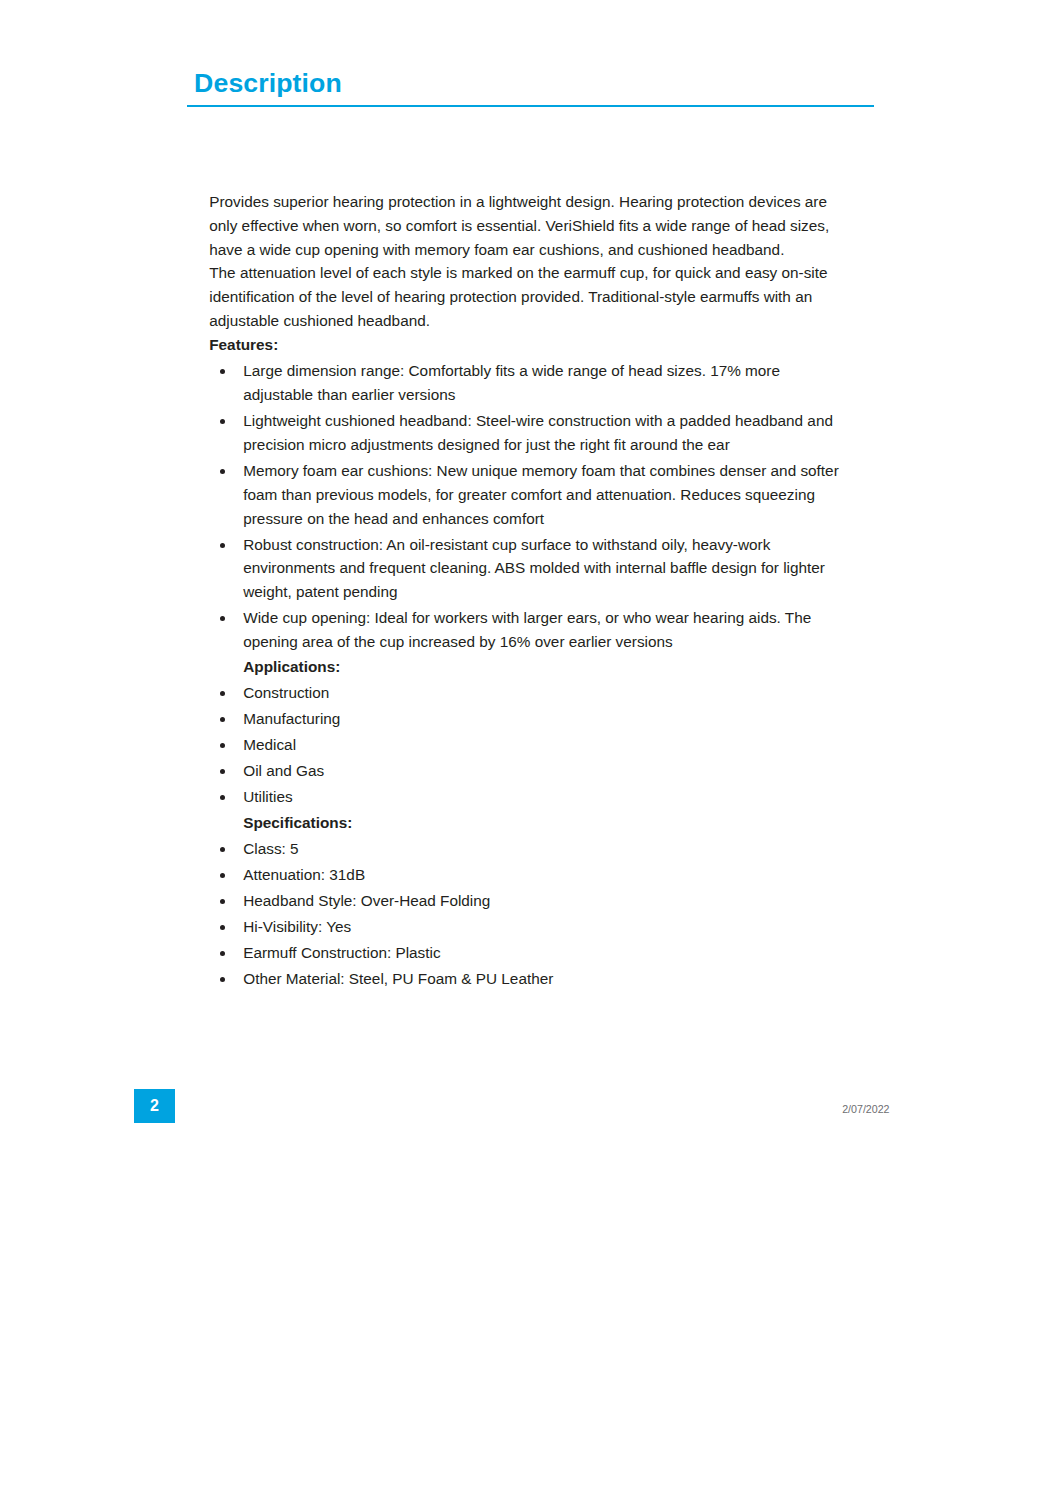Description
Provides superior hearing protection in a lightweight design. Hearing protection devices are only effective when worn, so comfort is essential. VeriShield fits a wide range of head sizes, have a wide cup opening with memory foam ear cushions, and cushioned headband.
The attenuation level of each style is marked on the earmuff cup, for quick and easy on-site identification of the level of hearing protection provided. Traditional-style earmuffs with an adjustable cushioned headband.
Features:
Large dimension range: Comfortably fits a wide range of head sizes. 17% more adjustable than earlier versions
Lightweight cushioned headband: Steel-wire construction with a padded headband and precision micro adjustments designed for just the right fit around the ear
Memory foam ear cushions: New unique memory foam that combines denser and softer foam than previous models, for greater comfort and attenuation. Reduces squeezing pressure on the head and enhances comfort
Robust construction: An oil-resistant cup surface to withstand oily, heavy-work environments and frequent cleaning. ABS molded with internal baffle design for lighter weight, patent pending
Wide cup opening: Ideal for workers with larger ears, or who wear hearing aids. The opening area of the cup increased by 16% over earlier versions Applications:
Construction
Manufacturing
Medical
Oil and Gas
Utilities Specifications:
Class: 5
Attenuation: 31dB
Headband Style: Over-Head Folding
Hi-Visibility: Yes
Earmuff Construction: Plastic
Other Material: Steel, PU Foam & PU Leather
2
2/07/2022